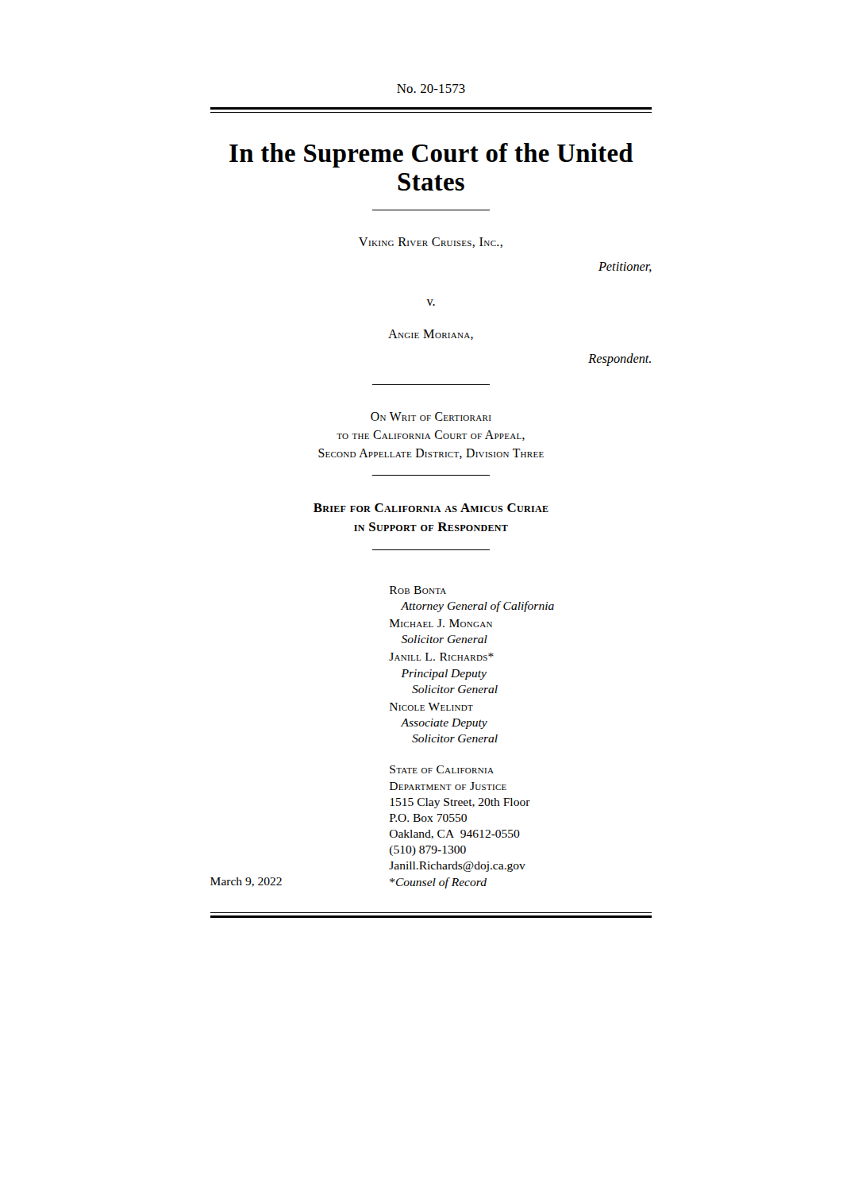No. 20-1573
In the Supreme Court of the United States
Viking River Cruises, Inc.,
Petitioner,
v.
Angie Moriana,
Respondent.
On Writ of Certiorari
to the California Court of Appeal,
Second Appellate District, Division Three
Brief for California as Amicus Curiae
in Support of Respondent
Rob Bonta
Attorney General of California
Michael J. Mongan
Solicitor General
Janill L. Richards*
Principal Deputy Solicitor General
Nicole Welindt
Associate Deputy Solicitor General
State of California
Department of Justice
1515 Clay Street, 20th Floor
P.O. Box 70550
Oakland, CA 94612-0550
(510) 879-1300
Janill.Richards@doj.ca.gov
*Counsel of Record
March 9, 2022